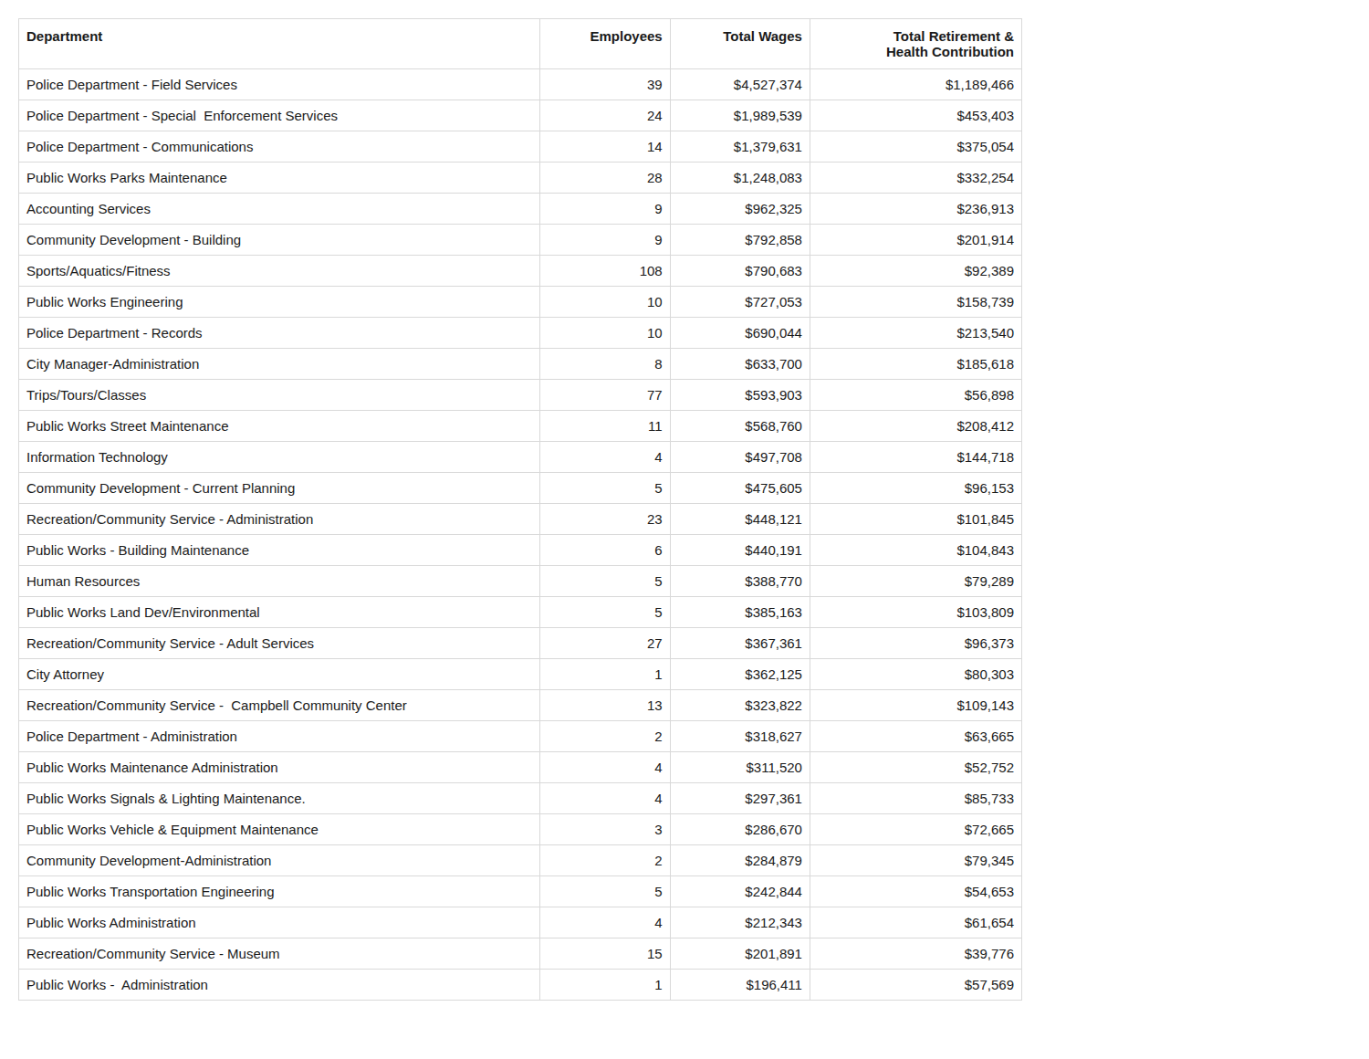| Department | Employees | Total Wages | Total Retirement & Health Contribution |
| --- | --- | --- | --- |
| Police Department - Field Services | 39 | $4,527,374 | $1,189,466 |
| Police Department - Special Enforcement Services | 24 | $1,989,539 | $453,403 |
| Police Department - Communications | 14 | $1,379,631 | $375,054 |
| Public Works Parks Maintenance | 28 | $1,248,083 | $332,254 |
| Accounting Services | 9 | $962,325 | $236,913 |
| Community Development - Building | 9 | $792,858 | $201,914 |
| Sports/Aquatics/Fitness | 108 | $790,683 | $92,389 |
| Public Works Engineering | 10 | $727,053 | $158,739 |
| Police Department - Records | 10 | $690,044 | $213,540 |
| City Manager-Administration | 8 | $633,700 | $185,618 |
| Trips/Tours/Classes | 77 | $593,903 | $56,898 |
| Public Works Street Maintenance | 11 | $568,760 | $208,412 |
| Information Technology | 4 | $497,708 | $144,718 |
| Community Development - Current Planning | 5 | $475,605 | $96,153 |
| Recreation/Community Service - Administration | 23 | $448,121 | $101,845 |
| Public Works - Building Maintenance | 6 | $440,191 | $104,843 |
| Human Resources | 5 | $388,770 | $79,289 |
| Public Works Land Dev/Environmental | 5 | $385,163 | $103,809 |
| Recreation/Community Service - Adult Services | 27 | $367,361 | $96,373 |
| City Attorney | 1 | $362,125 | $80,303 |
| Recreation/Community Service - Campbell Community Center | 13 | $323,822 | $109,143 |
| Police Department - Administration | 2 | $318,627 | $63,665 |
| Public Works Maintenance Administration | 4 | $311,520 | $52,752 |
| Public Works Signals & Lighting Maintenance. | 4 | $297,361 | $85,733 |
| Public Works Vehicle & Equipment Maintenance | 3 | $286,670 | $72,665 |
| Community Development-Administration | 2 | $284,879 | $79,345 |
| Public Works Transportation Engineering | 5 | $242,844 | $54,653 |
| Public Works Administration | 4 | $212,343 | $61,654 |
| Recreation/Community Service - Museum | 15 | $201,891 | $39,776 |
| Public Works - Administration | 1 | $196,411 | $57,569 |